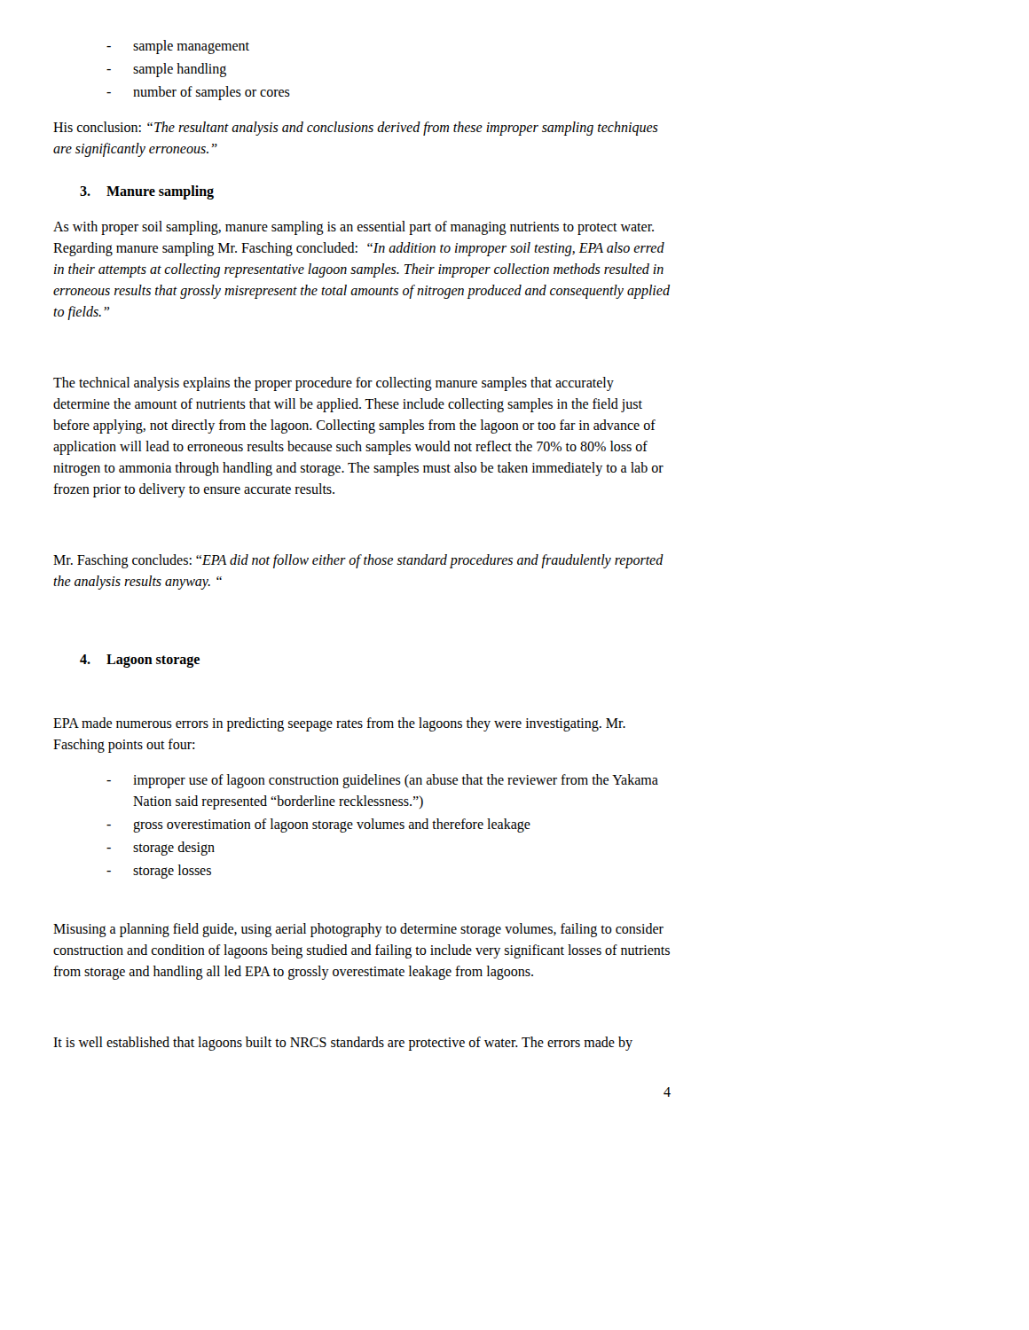sample management
sample handling
number of samples or cores
His conclusion: “The resultant analysis and conclusions derived from these improper sampling techniques are significantly erroneous.”
3. Manure sampling
As with proper soil sampling, manure sampling is an essential part of managing nutrients to protect water. Regarding manure sampling Mr. Fasching concluded: “In addition to improper soil testing, EPA also erred in their attempts at collecting representative lagoon samples. Their improper collection methods resulted in erroneous results that grossly misrepresent the total amounts of nitrogen produced and consequently applied to fields.”
The technical analysis explains the proper procedure for collecting manure samples that accurately determine the amount of nutrients that will be applied. These include collecting samples in the field just before applying, not directly from the lagoon. Collecting samples from the lagoon or too far in advance of application will lead to erroneous results because such samples would not reflect the 70% to 80% loss of nitrogen to ammonia through handling and storage. The samples must also be taken immediately to a lab or frozen prior to delivery to ensure accurate results.
Mr. Fasching concludes: “EPA did not follow either of those standard procedures and fraudulently reported the analysis results anyway. “
4. Lagoon storage
EPA made numerous errors in predicting seepage rates from the lagoons they were investigating. Mr. Fasching points out four:
improper use of lagoon construction guidelines (an abuse that the reviewer from the Yakama Nation said represented “borderline recklessness.”)
gross overestimation of lagoon storage volumes and therefore leakage
storage design
storage losses
Misusing a planning field guide, using aerial photography to determine storage volumes, failing to consider construction and condition of lagoons being studied and failing to include very significant losses of nutrients from storage and handling all led EPA to grossly overestimate leakage from lagoons.
It is well established that lagoons built to NRCS standards are protective of water. The errors made by
4